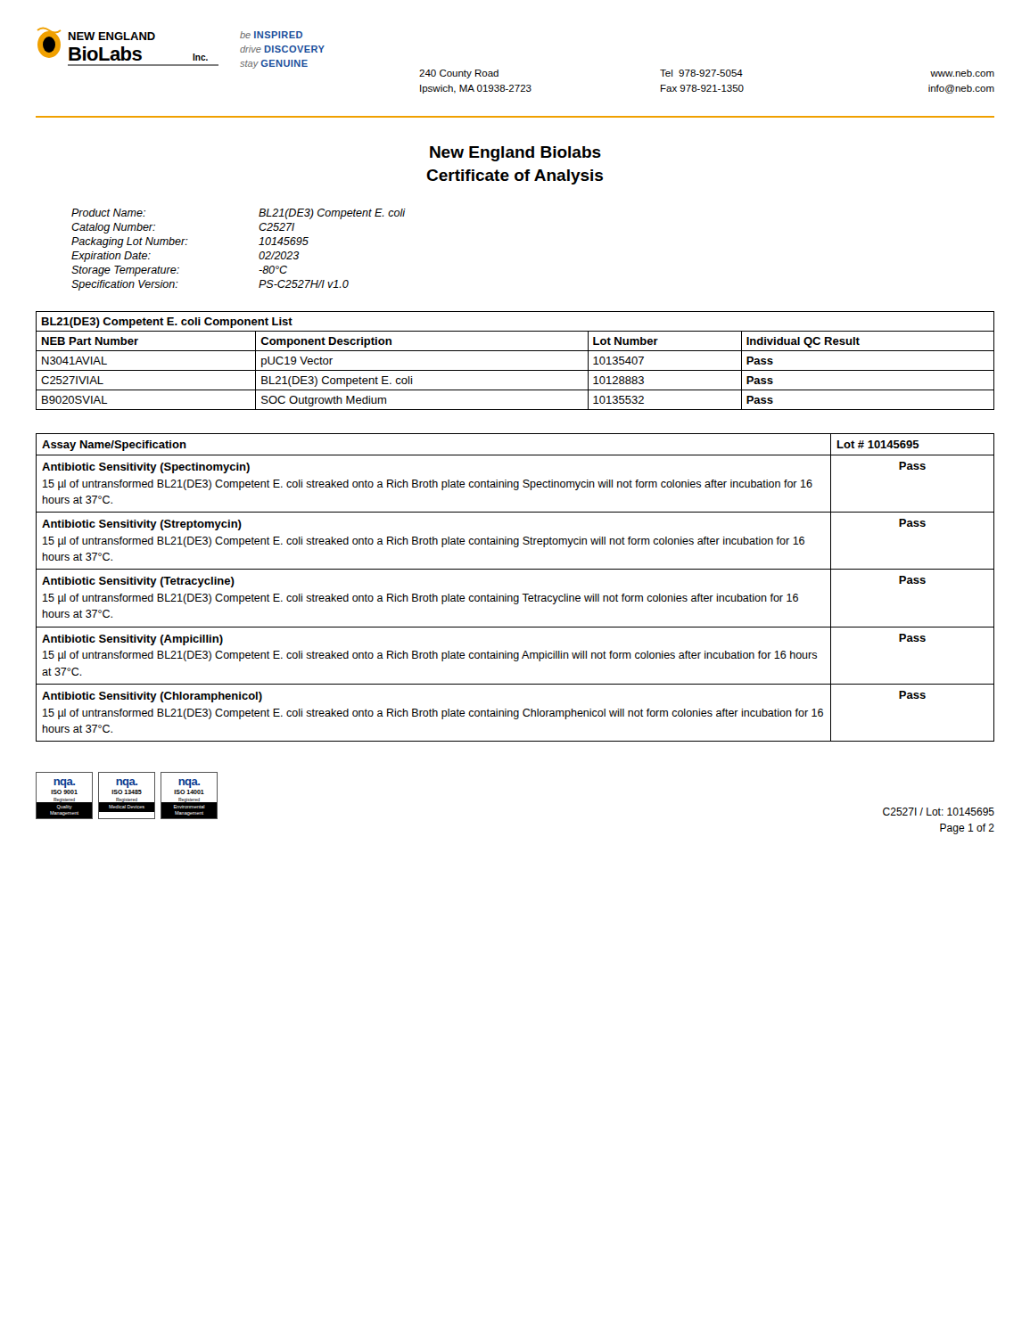NEW ENGLAND BioLabs Inc.
be INSPIRED
drive DISCOVERY
stay GENUINE
240 County Road
Ipswich, MA 01938-2723
Tel 978-927-5054
Fax 978-921-1350
www.neb.com
info@neb.com
New England Biolabs
Certificate of Analysis
| Product Name: | BL21(DE3) Competent E. coli |
| Catalog Number: | C2527I |
| Packaging Lot Number: | 10145695 |
| Expiration Date: | 02/2023 |
| Storage Temperature: | -80°C |
| Specification Version: | PS-C2527H/I v1.0 |
| BL21(DE3) Competent E. coli Component List |
| --- |
| NEB Part Number | Component Description | Lot Number | Individual QC Result |
| N3041AVIAL | pUC19 Vector | 10135407 | Pass |
| C2527IVIAL | BL21(DE3) Competent E. coli | 10128883 | Pass |
| B9020SVIAL | SOC Outgrowth Medium | 10135532 | Pass |
| Assay Name/Specification | Lot # 10145695 |
| --- | --- |
| Antibiotic Sensitivity (Spectinomycin) 15 µl of untransformed BL21(DE3) Competent E. coli streaked onto a Rich Broth plate containing Spectinomycin will not form colonies after incubation for 16 hours at 37°C. | Pass |
| Antibiotic Sensitivity (Streptomycin) 15 µl of untransformed BL21(DE3) Competent E. coli streaked onto a Rich Broth plate containing Streptomycin will not form colonies after incubation for 16 hours at 37°C. | Pass |
| Antibiotic Sensitivity (Tetracycline) 15 µl of untransformed BL21(DE3) Competent E. coli streaked onto a Rich Broth plate containing Tetracycline will not form colonies after incubation for 16 hours at 37°C. | Pass |
| Antibiotic Sensitivity (Ampicillin) 15 µl of untransformed BL21(DE3) Competent E. coli streaked onto a Rich Broth plate containing Ampicillin will not form colonies after incubation for 16 hours at 37°C. | Pass |
| Antibiotic Sensitivity (Chloramphenicol) 15 µl of untransformed BL21(DE3) Competent E. coli streaked onto a Rich Broth plate containing Chloramphenicol will not form colonies after incubation for 16 hours at 37°C. | Pass |
nqa.
ISO 9001
Registered
Quality
Management
nqa.
ISO 13485
Registered
Medical Devices
nqa.
ISO 14001
Registered
Environmental
Management
C2527I / Lot: 10145695
Page 1 of 2